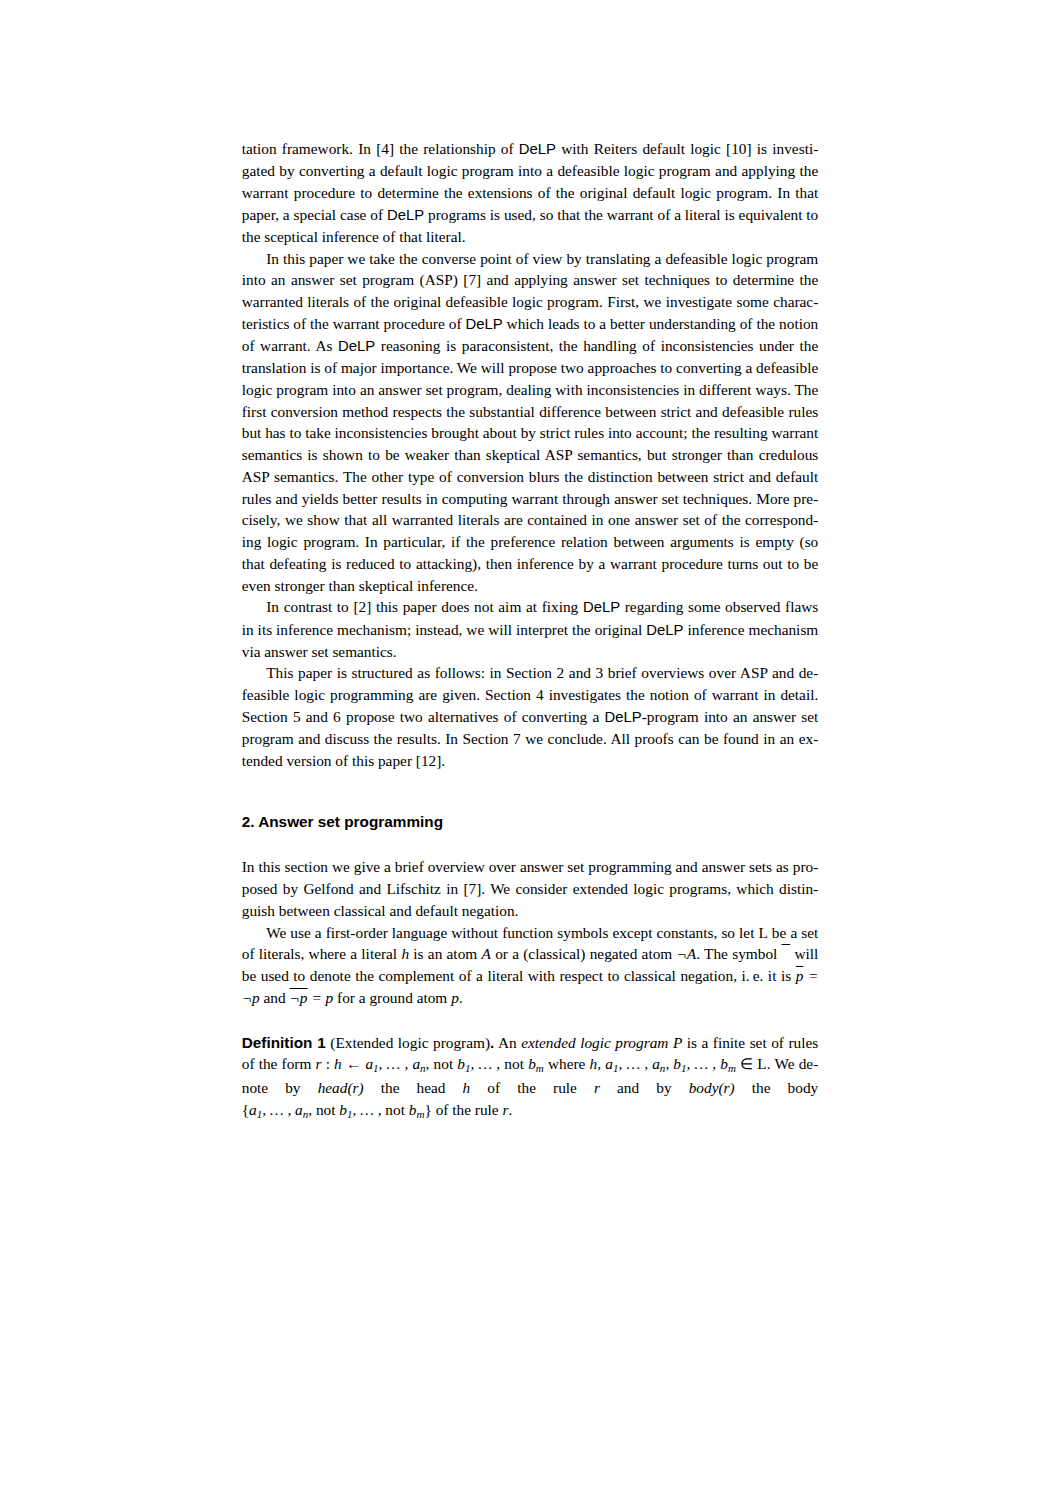tation framework. In [4] the relationship of DeLP with Reiters default logic [10] is investigated by converting a default logic program into a defeasible logic program and applying the warrant procedure to determine the extensions of the original default logic program. In that paper, a special case of DeLP programs is used, so that the warrant of a literal is equivalent to the sceptical inference of that literal.
In this paper we take the converse point of view by translating a defeasible logic program into an answer set program (ASP) [7] and applying answer set techniques to determine the warranted literals of the original defeasible logic program. First, we investigate some characteristics of the warrant procedure of DeLP which leads to a better understanding of the notion of warrant. As DeLP reasoning is paraconsistent, the handling of inconsistencies under the translation is of major importance. We will propose two approaches to converting a defeasible logic program into an answer set program, dealing with inconsistencies in different ways. The first conversion method respects the substantial difference between strict and defeasible rules but has to take inconsistencies brought about by strict rules into account; the resulting warrant semantics is shown to be weaker than skeptical ASP semantics, but stronger than credulous ASP semantics. The other type of conversion blurs the distinction between strict and default rules and yields better results in computing warrant through answer set techniques. More precisely, we show that all warranted literals are contained in one answer set of the corresponding logic program. In particular, if the preference relation between arguments is empty (so that defeating is reduced to attacking), then inference by a warrant procedure turns out to be even stronger than skeptical inference.
In contrast to [2] this paper does not aim at fixing DeLP regarding some observed flaws in its inference mechanism; instead, we will interpret the original DeLP inference mechanism via answer set semantics.
This paper is structured as follows: in Section 2 and 3 brief overviews over ASP and defeasible logic programming are given. Section 4 investigates the notion of warrant in detail. Section 5 and 6 propose two alternatives of converting a DeLP-program into an answer set program and discuss the results. In Section 7 we conclude. All proofs can be found in an extended version of this paper [12].
2. Answer set programming
In this section we give a brief overview over answer set programming and answer sets as proposed by Gelfond and Lifschitz in [7]. We consider extended logic programs, which distinguish between classical and default negation.
We use a first-order language without function symbols except constants, so let L be a set of literals, where a literal h is an atom A or a (classical) negated atom ¬A. The symbol will be used to denote the complement of a literal with respect to classical negation, i. e. it is p = ¬p and ¬p = p for a ground atom p.
Definition 1 (Extended logic program). An extended logic program P is a finite set of rules of the form r : h ← a1, … , an, not b1, … , not bm where h, a1, … , an, b1, … , bm ∈ L. We denote by head(r) the head h of the rule r and by body(r) the body {a1, … , an, not b1, … , not bm} of the rule r.